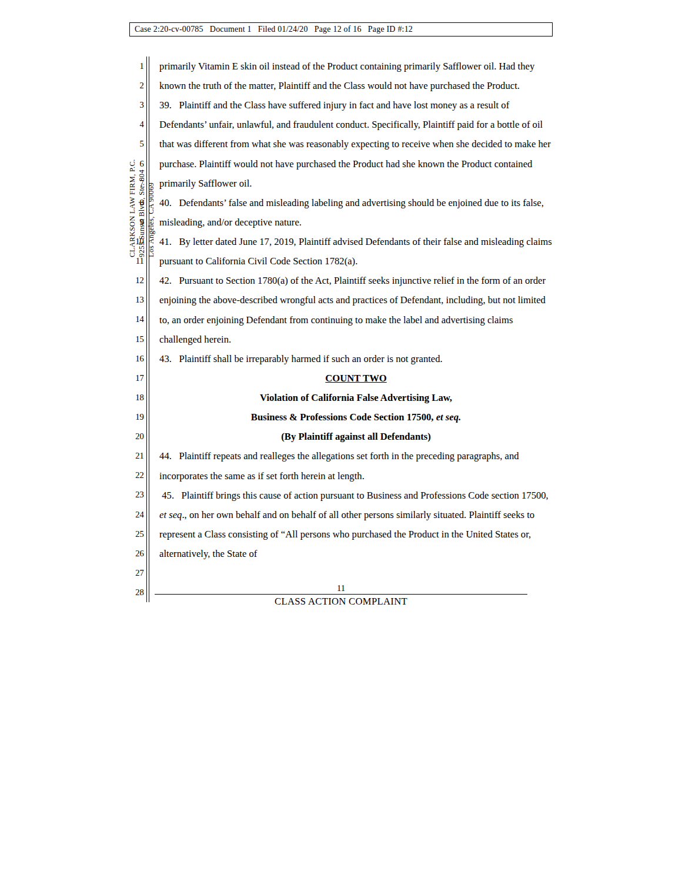Case 2:20-cv-00785 Document 1 Filed 01/24/20 Page 12 of 16 Page ID #:12
1 2 3 4 5 6 7 8 9 10 11 12 13 14 15 16 17 18 19 20 21 22 23 24 25 26 27 28
CLARKSON LAW FIRM, P.C.
9255 Sunset Blvd., Ste. 804
Los Angeles, CA 90069
primarily Vitamin E skin oil instead of the Product containing primarily Safflower oil. Had they known the truth of the matter, Plaintiff and the Class would not have purchased the Product.
39. Plaintiff and the Class have suffered injury in fact and have lost money as a result of Defendants’ unfair, unlawful, and fraudulent conduct. Specifically, Plaintiff paid for a bottle of oil that was different from what she was reasonably expecting to receive when she decided to make her purchase. Plaintiff would not have purchased the Product had she known the Product contained primarily Safflower oil.
40. Defendants’ false and misleading labeling and advertising should be enjoined due to its false, misleading, and/or deceptive nature.
41. By letter dated June 17, 2019, Plaintiff advised Defendants of their false and misleading claims pursuant to California Civil Code Section 1782(a).
42. Pursuant to Section 1780(a) of the Act, Plaintiff seeks injunctive relief in the form of an order enjoining the above-described wrongful acts and practices of Defendant, including, but not limited to, an order enjoining Defendant from continuing to make the label and advertising claims challenged herein.
43. Plaintiff shall be irreparably harmed if such an order is not granted.
COUNT TWO
Violation of California False Advertising Law,
Business & Professions Code Section 17500, et seq.
(By Plaintiff against all Defendants)
44. Plaintiff repeats and realleges the allegations set forth in the preceding paragraphs, and incorporates the same as if set forth herein at length.
45. Plaintiff brings this cause of action pursuant to Business and Professions Code section 17500, et seq., on her own behalf and on behalf of all other persons similarly situated. Plaintiff seeks to represent a Class consisting of “All persons who purchased the Product in the United States or, alternatively, the State of
11
CLASS ACTION COMPLAINT